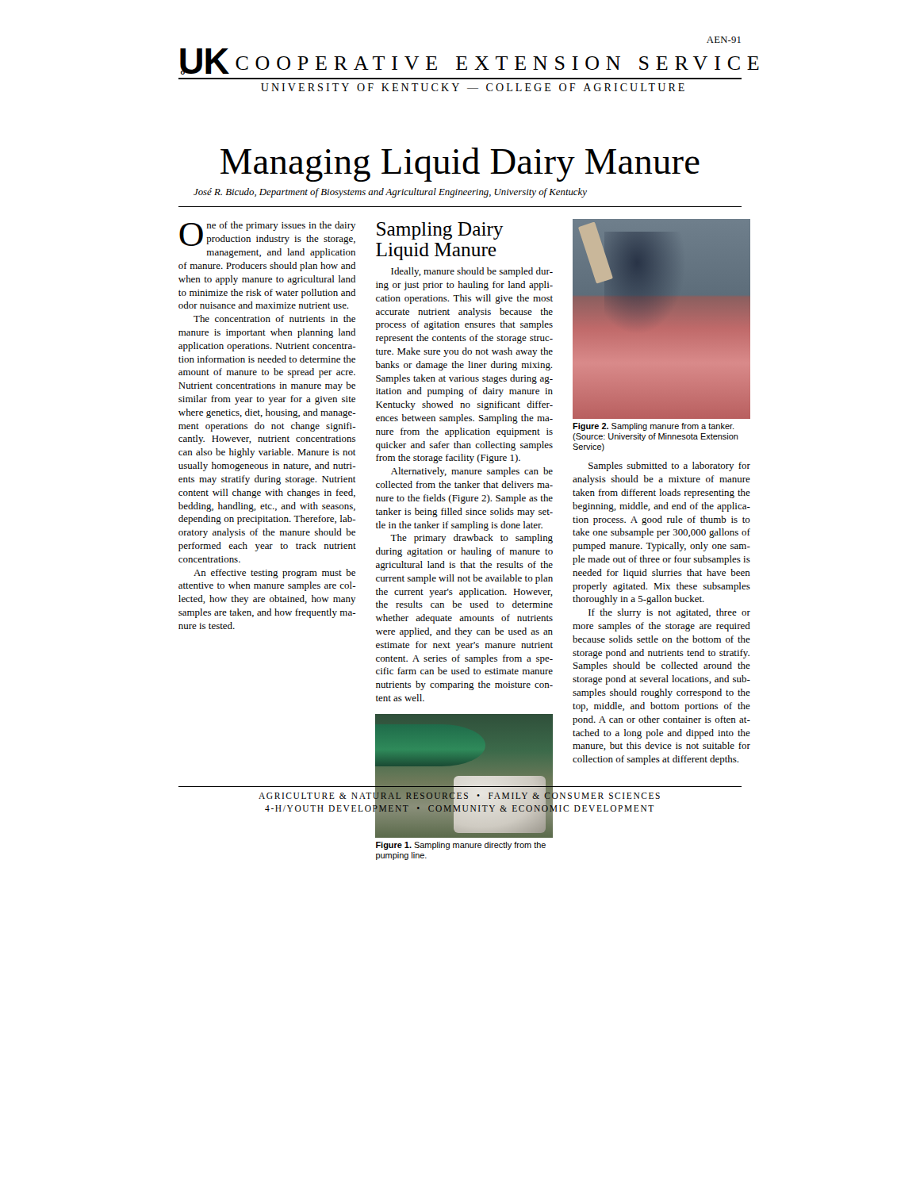AEN-91
UKo
COOPERATIVE EXTENSION SERVICE
UNIVERSITY OF KENTUCKY — COLLEGE OF AGRICULTURE
Managing Liquid Dairy Manure
José R. Bicudo, Department of Biosystems and Agricultural Engineering, University of Kentucky
One of the primary issues in the dairy production industry is the storage, management, and land application of manure. Producers should plan how and when to apply manure to agricultural land to minimize the risk of water pollution and odor nuisance and maximize nutrient use.
The concentration of nutrients in the manure is important when planning land application operations. Nutrient concentration information is needed to determine the amount of manure to be spread per acre. Nutrient concentrations in manure may be similar from year to year for a given site where genetics, diet, housing, and management operations do not change significantly. However, nutrient concentrations can also be highly variable. Manure is not usually homogeneous in nature, and nutrients may stratify during storage. Nutrient content will change with changes in feed, bedding, handling, etc., and with seasons, depending on precipitation. Therefore, laboratory analysis of the manure should be performed each year to track nutrient concentrations.
An effective testing program must be attentive to when manure samples are collected, how they are obtained, how many samples are taken, and how frequently manure is tested.
Sampling Dairy
Liquid Manure
Ideally, manure should be sampled during or just prior to hauling for land application operations. This will give the most accurate nutrient analysis because the process of agitation ensures that samples represent the contents of the storage structure. Make sure you do not wash away the banks or damage the liner during mixing. Samples taken at various stages during agitation and pumping of dairy manure in Kentucky showed no significant differences between samples. Sampling the manure from the application equipment is quicker and safer than collecting samples from the storage facility (Figure 1).
Alternatively, manure samples can be collected from the tanker that delivers manure to the fields (Figure 2). Sample as the tanker is being filled since solids may settle in the tanker if sampling is done later.
The primary drawback to sampling during agitation or hauling of manure to agricultural land is that the results of the current sample will not be available to plan the current year's application. However, the results can be used to determine whether adequate amounts of nutrients were applied, and they can be used as an estimate for next year's manure nutrient content. A series of samples from a specific farm can be used to estimate manure nutrients by comparing the moisture content as well.
Figure 1. Sampling manure directly from the pumping line.
Figure 2. Sampling manure from a tanker. (Source: University of Minnesota Extension Service)
Samples submitted to a laboratory for analysis should be a mixture of manure taken from different loads representing the beginning, middle, and end of the application process. A good rule of thumb is to take one subsample per 300,000 gallons of pumped manure. Typically, only one sample made out of three or four subsamples is needed for liquid slurries that have been properly agitated. Mix these subsamples thoroughly in a 5-gallon bucket.
If the slurry is not agitated, three or more samples of the storage are required because solids settle on the bottom of the storage pond and nutrients tend to stratify. Samples should be collected around the storage pond at several locations, and subsamples should roughly correspond to the top, middle, and bottom portions of the pond. A can or other container is often attached to a long pole and dipped into the manure, but this device is not suitable for collection of samples at different depths.
AGRICULTURE & NATURAL RESOURCES • FAMILY & CONSUMER SCIENCES
4-H/YOUTH DEVELOPMENT • COMMUNITY & ECONOMIC DEVELOPMENT